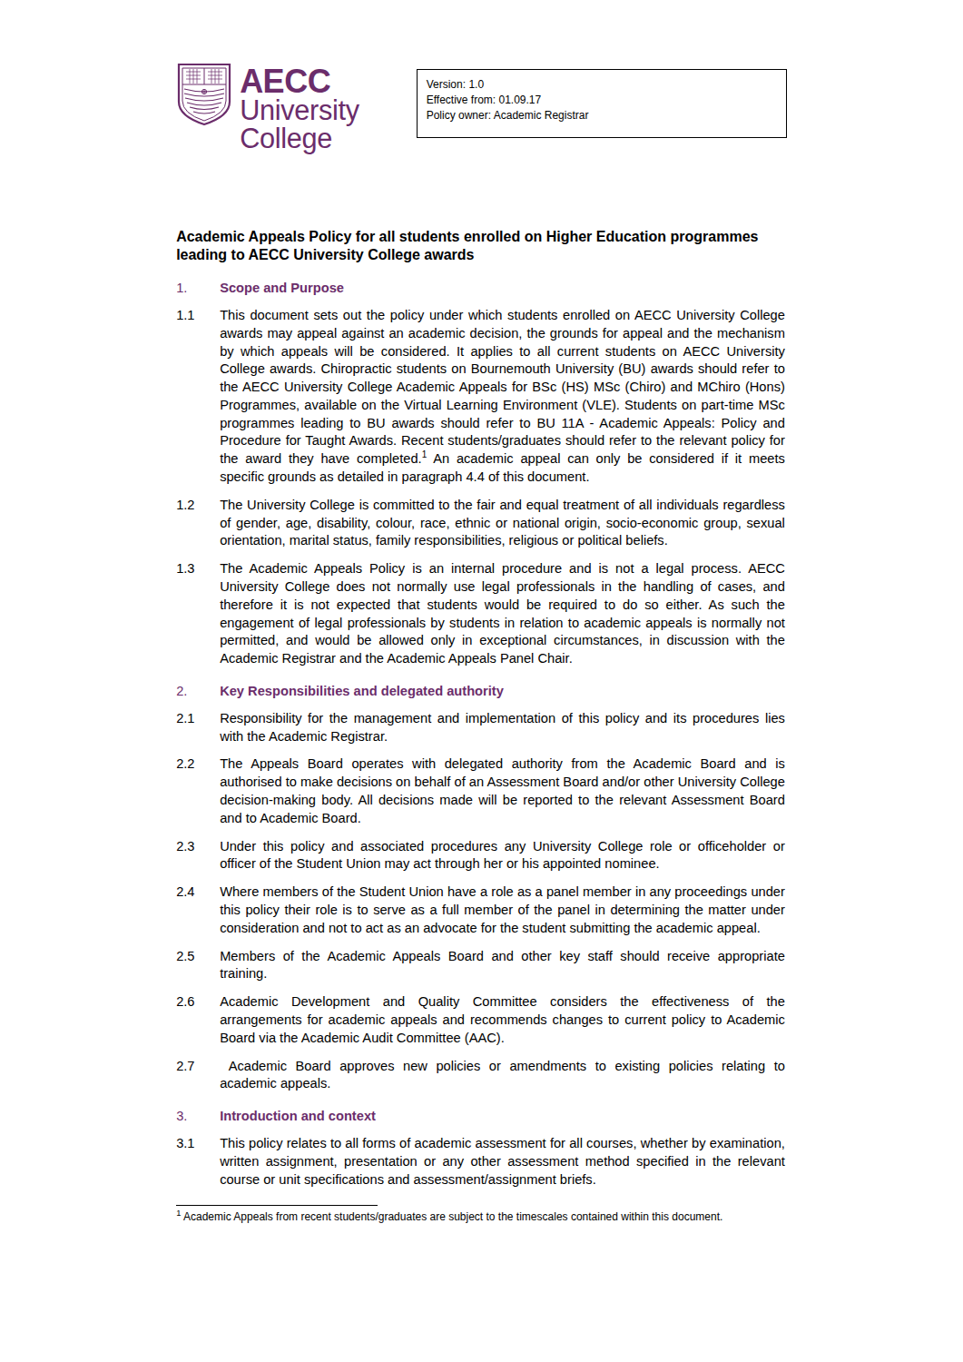AECC University College
Version: 1.0
Effective from: 01.09.17
Policy owner: Academic Registrar
Academic Appeals Policy for all students enrolled on Higher Education programmes leading to AECC University College awards
1. Scope and Purpose
1.1 This document sets out the policy under which students enrolled on AECC University College awards may appeal against an academic decision, the grounds for appeal and the mechanism by which appeals will be considered. It applies to all current students on AECC University College awards. Chiropractic students on Bournemouth University (BU) awards should refer to the AECC University College Academic Appeals for BSc (HS) MSc (Chiro) and MChiro (Hons) Programmes, available on the Virtual Learning Environment (VLE). Students on part-time MSc programmes leading to BU awards should refer to BU 11A - Academic Appeals: Policy and Procedure for Taught Awards. Recent students/graduates should refer to the relevant policy for the award they have completed.1 An academic appeal can only be considered if it meets specific grounds as detailed in paragraph 4.4 of this document.
1.2 The University College is committed to the fair and equal treatment of all individuals regardless of gender, age, disability, colour, race, ethnic or national origin, socio-economic group, sexual orientation, marital status, family responsibilities, religious or political beliefs.
1.3 The Academic Appeals Policy is an internal procedure and is not a legal process. AECC University College does not normally use legal professionals in the handling of cases, and therefore it is not expected that students would be required to do so either. As such the engagement of legal professionals by students in relation to academic appeals is normally not permitted, and would be allowed only in exceptional circumstances, in discussion with the Academic Registrar and the Academic Appeals Panel Chair.
2. Key Responsibilities and delegated authority
2.1 Responsibility for the management and implementation of this policy and its procedures lies with the Academic Registrar.
2.2 The Appeals Board operates with delegated authority from the Academic Board and is authorised to make decisions on behalf of an Assessment Board and/or other University College decision-making body. All decisions made will be reported to the relevant Assessment Board and to Academic Board.
2.3 Under this policy and associated procedures any University College role or officeholder or officer of the Student Union may act through her or his appointed nominee.
2.4 Where members of the Student Union have a role as a panel member in any proceedings under this policy their role is to serve as a full member of the panel in determining the matter under consideration and not to act as an advocate for the student submitting the academic appeal.
2.5 Members of the Academic Appeals Board and other key staff should receive appropriate training.
2.6 Academic Development and Quality Committee considers the effectiveness of the arrangements for academic appeals and recommends changes to current policy to Academic Board via the Academic Audit Committee (AAC).
2.7 Academic Board approves new policies or amendments to existing policies relating to academic appeals.
3. Introduction and context
3.1 This policy relates to all forms of academic assessment for all courses, whether by examination, written assignment, presentation or any other assessment method specified in the relevant course or unit specifications and assessment/assignment briefs.
1 Academic Appeals from recent students/graduates are subject to the timescales contained within this document.